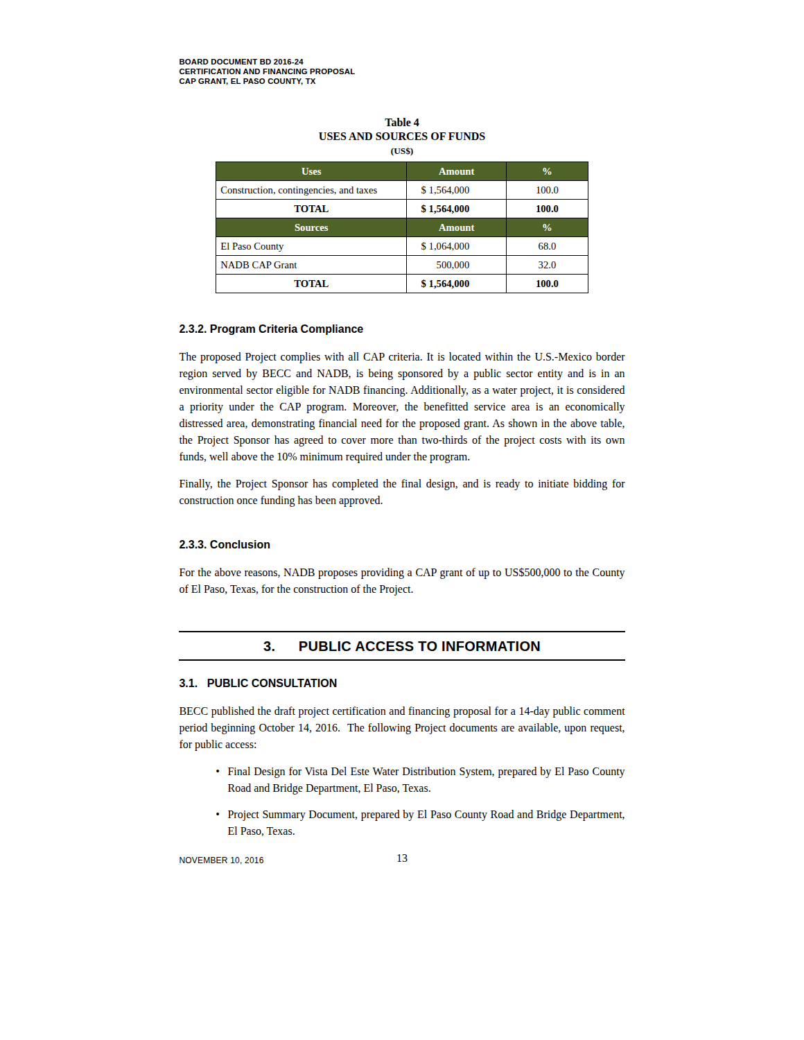BOARD DOCUMENT BD 2016-24
CERTIFICATION AND FINANCING PROPOSAL
CAP GRANT, EL PASO COUNTY, TX
Table 4
USES AND SOURCES OF FUNDS
(US$)
| Uses | Amount | % |
| --- | --- | --- |
| Construction, contingencies, and taxes | $ 1,564,000 | 100.0 |
| TOTAL | $ 1,564,000 | 100.0 |
| Sources | Amount | % |
| El Paso County | $ 1,064,000 | 68.0 |
| NADB CAP Grant | 500,000 | 32.0 |
| TOTAL | $ 1,564,000 | 100.0 |
2.3.2. Program Criteria Compliance
The proposed Project complies with all CAP criteria. It is located within the U.S.-Mexico border region served by BECC and NADB, is being sponsored by a public sector entity and is in an environmental sector eligible for NADB financing. Additionally, as a water project, it is considered a priority under the CAP program. Moreover, the benefitted service area is an economically distressed area, demonstrating financial need for the proposed grant. As shown in the above table, the Project Sponsor has agreed to cover more than two-thirds of the project costs with its own funds, well above the 10% minimum required under the program.
Finally, the Project Sponsor has completed the final design, and is ready to initiate bidding for construction once funding has been approved.
2.3.3. Conclusion
For the above reasons, NADB proposes providing a CAP grant of up to US$500,000 to the County of El Paso, Texas, for the construction of the Project.
3. PUBLIC ACCESS TO INFORMATION
3.1. PUBLIC CONSULTATION
BECC published the draft project certification and financing proposal for a 14-day public comment period beginning October 14, 2016. The following Project documents are available, upon request, for public access:
Final Design for Vista Del Este Water Distribution System, prepared by El Paso County Road and Bridge Department, El Paso, Texas.
Project Summary Document, prepared by El Paso County Road and Bridge Department, El Paso, Texas.
NOVEMBER 10, 2016 13